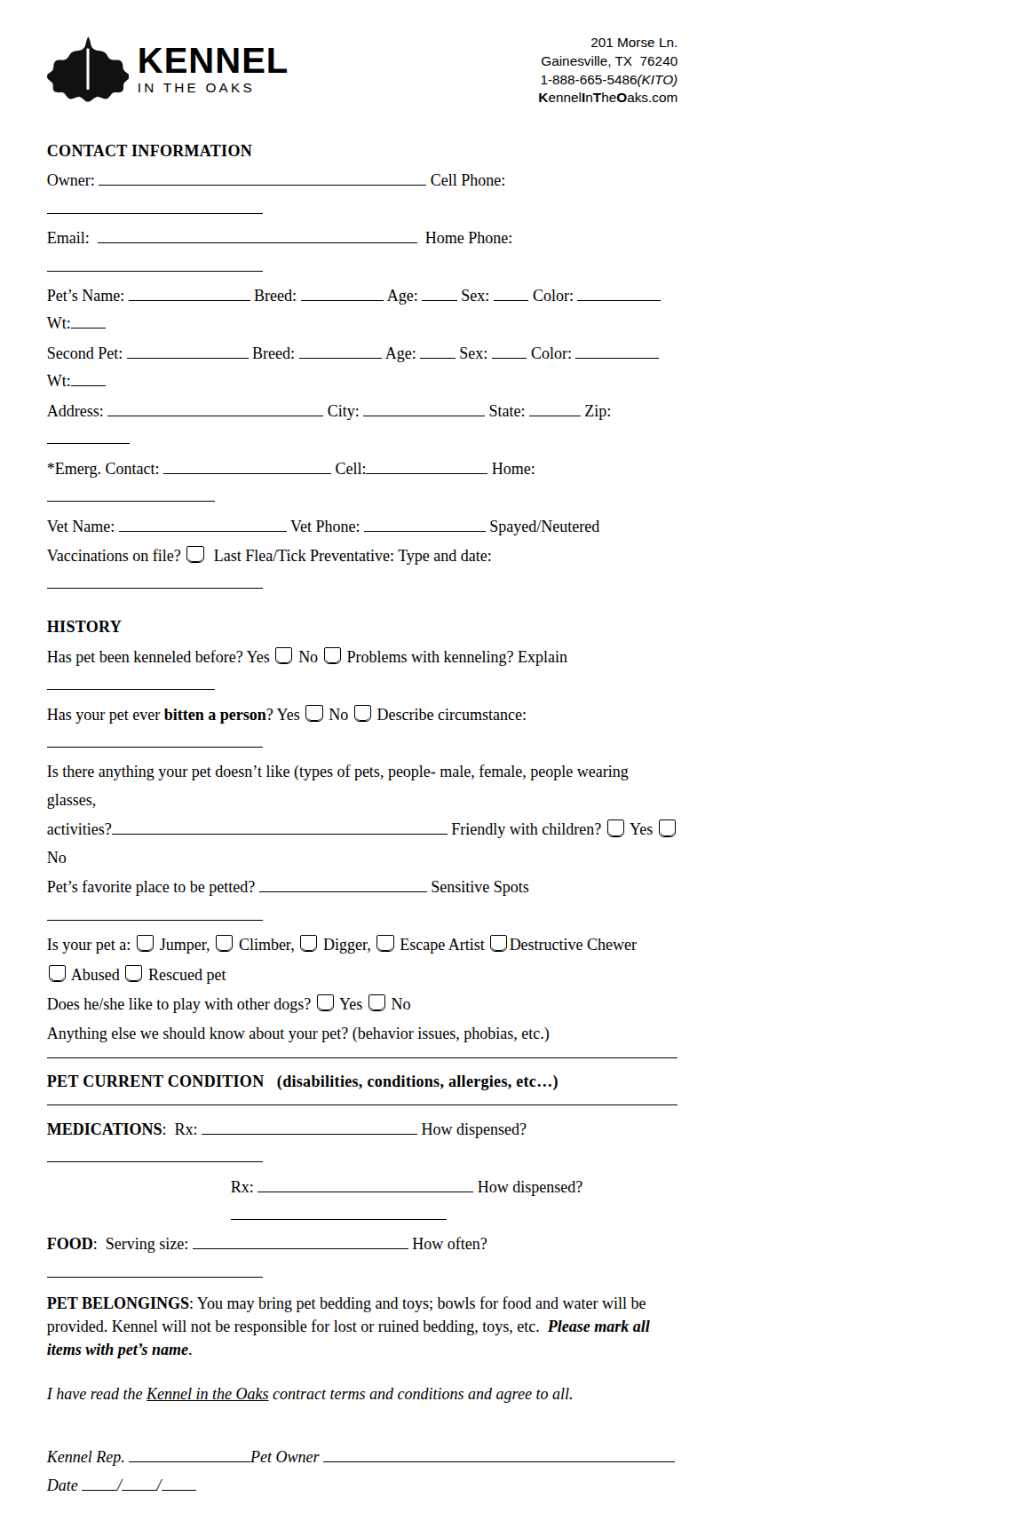KENNEL
IN THE OAKS
201 Morse Ln.
Gainesville, TX 76240
1-888-665-5486(KITO)
KennelInTheOaks.com
CONTACT INFORMATION
Owner: Cell Phone:
Email: Home Phone:
Pet’s Name: Breed: Age: Sex: Color: Wt:
Second Pet: Breed: Age: Sex: Color: Wt:
Address: City: State: Zip:
*Emerg. Contact: Cell: Home:
Vet Name: Vet Phone: Spayed/Neutered
Vaccinations on file? Last Flea/Tick Preventative: Type and date:
HISTORY
Has pet been kenneled before? Yes No Problems with kenneling? Explain
Has your pet ever bitten a person? Yes No Describe circumstance:
Is there anything your pet doesn’t like (types of pets, people- male, female, people wearing glasses,
activities? Friendly with children? Yes No
Pet’s favorite place to be petted? Sensitive Spots
Is your pet a: Jumper, Climber, Digger, Escape Artist Destructive Chewer
Abused Rescued pet
Does he/she like to play with other dogs? Yes No
Anything else we should know about your pet? (behavior issues, phobias, etc.)
PET CURRENT CONDITION (disabilities, conditions, allergies, etc…)
MEDICATIONS: Rx: How dispensed?
Rx: How dispensed?
FOOD: Serving size: How often?
PET BELONGINGS: You may bring pet bedding and toys; bowls for food and water will be provided. Kennel will not be responsible for lost or ruined bedding, toys, etc. Please mark all items with pet’s name.
I have read the Kennel in the Oaks contract terms and conditions and agree to all.
Kennel Rep. Pet Owner Date / /